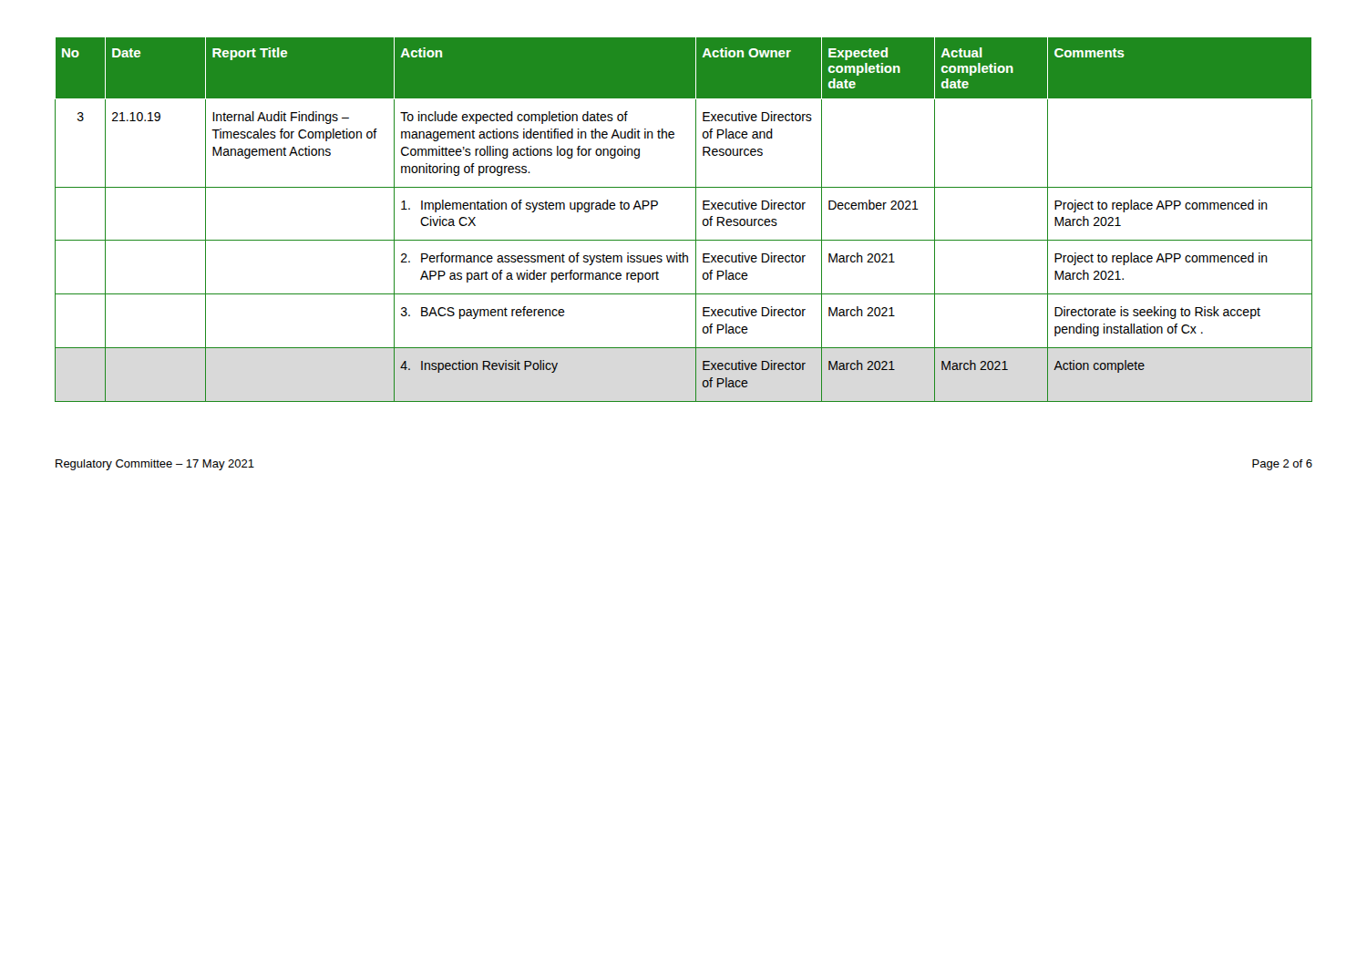| No | Date | Report Title | Action | Action Owner | Expected completion date | Actual completion date | Comments |
| --- | --- | --- | --- | --- | --- | --- | --- |
| 3 | 21.10.19 | Internal Audit Findings – Timescales for Completion of Management Actions | To include expected completion dates of management actions identified in the Audit in the Committee’s rolling actions log for ongoing monitoring of progress. | Executive Directors of Place and Resources | | | |
| | | | 1. Implementation of system upgrade to APP Civica CX | Executive Director of Resources | December 2021 | | Project to replace APP commenced in March 2021 |
| | | | 2. Performance assessment of system issues with APP as part of a wider performance report | Executive Director of Place | March 2021 | | Project to replace APP commenced in March 2021. |
| | | | 3. BACS payment reference | Executive Director of Place | March 2021 | | Directorate is seeking to Risk accept pending installation of Cx . |
| | | | 4. Inspection Revisit Policy | Executive Director of Place | March 2021 | March 2021 | Action complete |
Regulatory Committee – 17 May 2021 Page 2 of 6